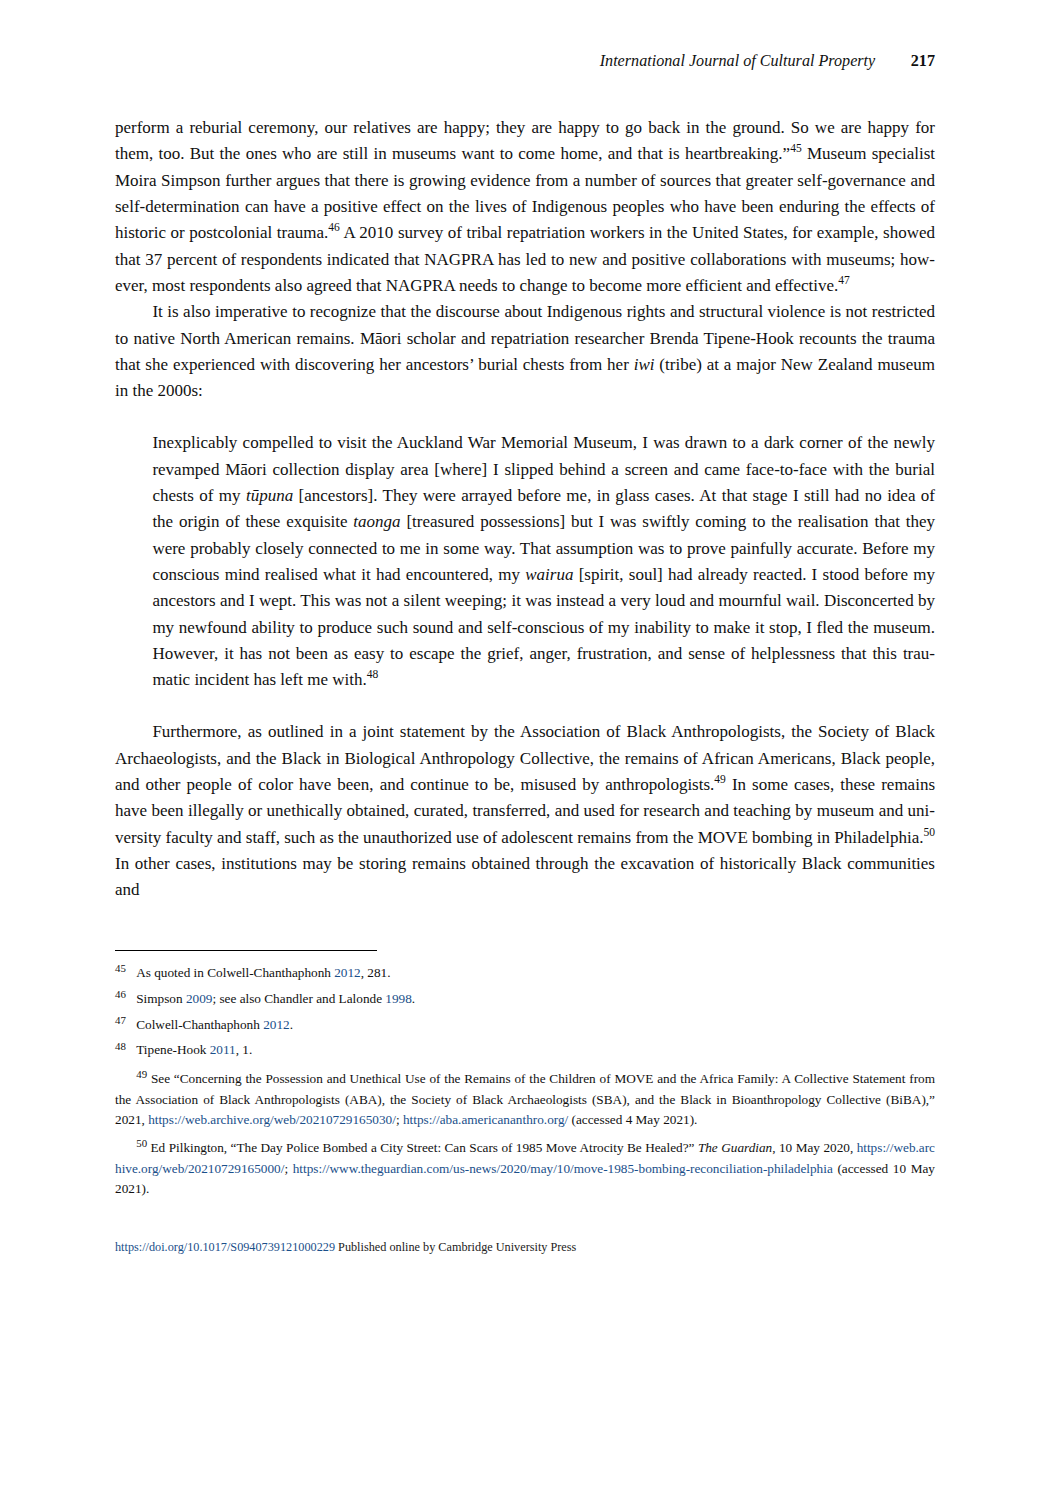International Journal of Cultural Property 217
perform a reburial ceremony, our relatives are happy; they are happy to go back in the ground. So we are happy for them, too. But the ones who are still in museums want to come home, and that is heartbreaking.”45 Museum specialist Moira Simpson further argues that there is growing evidence from a number of sources that greater self-governance and self-determination can have a positive effect on the lives of Indigenous peoples who have been enduring the effects of historic or postcolonial trauma.46 A 2010 survey of tribal repatriation workers in the United States, for example, showed that 37 percent of respondents indicated that NAGPRA has led to new and positive collaborations with museums; however, most respondents also agreed that NAGPRA needs to change to become more efficient and effective.47
It is also imperative to recognize that the discourse about Indigenous rights and structural violence is not restricted to native North American remains. Māori scholar and repatriation researcher Brenda Tipene-Hook recounts the trauma that she experienced with discovering her ancestors’ burial chests from her iwi (tribe) at a major New Zealand museum in the 2000s:
Inexplicably compelled to visit the Auckland War Memorial Museum, I was drawn to a dark corner of the newly revamped Māori collection display area [where] I slipped behind a screen and came face-to-face with the burial chests of my tūpuna [ancestors]. They were arrayed before me, in glass cases. At that stage I still had no idea of the origin of these exquisite taonga [treasured possessions] but I was swiftly coming to the realisation that they were probably closely connected to me in some way. That assumption was to prove painfully accurate. Before my conscious mind realised what it had encountered, my wairua [spirit, soul] had already reacted. I stood before my ancestors and I wept. This was not a silent weeping; it was instead a very loud and mournful wail. Disconcerted by my newfound ability to produce such sound and self-conscious of my inability to make it stop, I fled the museum. However, it has not been as easy to escape the grief, anger, frustration, and sense of helplessness that this traumatic incident has left me with.48
Furthermore, as outlined in a joint statement by the Association of Black Anthropologists, the Society of Black Archaeologists, and the Black in Biological Anthropology Collective, the remains of African Americans, Black people, and other people of color have been, and continue to be, misused by anthropologists.49 In some cases, these remains have been illegally or unethically obtained, curated, transferred, and used for research and teaching by museum and university faculty and staff, such as the unauthorized use of adolescent remains from the MOVE bombing in Philadelphia.50 In other cases, institutions may be storing remains obtained through the excavation of historically Black communities and
45 As quoted in Colwell-Chanthaphonh 2012, 281.
46 Simpson 2009; see also Chandler and Lalonde 1998.
47 Colwell-Chanthaphonh 2012.
48 Tipene-Hook 2011, 1.
49 See “Concerning the Possession and Unethical Use of the Remains of the Children of MOVE and the Africa Family: A Collective Statement from the Association of Black Anthropologists (ABA), the Society of Black Archaeologists (SBA), and the Black in Bioanthropology Collective (BiBA),” 2021, https://web.archive.org/web/20210729165030/; https://aba.americananthro.org/ (accessed 4 May 2021).
50 Ed Pilkington, “The Day Police Bombed a City Street: Can Scars of 1985 Move Atrocity Be Healed?” The Guardian, 10 May 2020, https://web.archive.org/web/20210729165000/; https://www.theguardian.com/us-news/2020/may/10/move-1985-bombing-reconciliation-philadelphia (accessed 10 May 2021).
https://doi.org/10.1017/S0940739121000229 Published online by Cambridge University Press